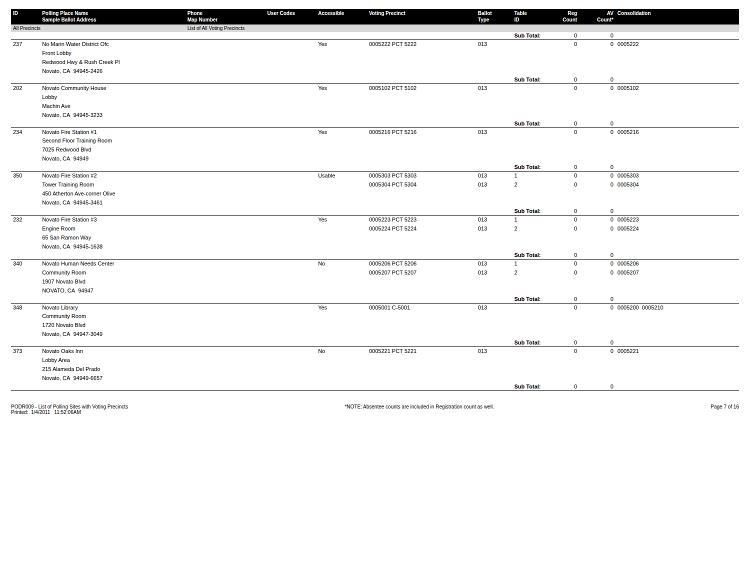| ID | Polling Place Name Sample Ballot Address | Phone Map Number | User Codes | Accessible | Voting Precinct | Ballot Type | Table ID | Reg Count | AV Count* | Consolidation |
| --- | --- | --- | --- | --- | --- | --- | --- | --- | --- | --- |
| All Precincts | List of All Voting Precincts |
| | Sub Total: | 0 | 0 | |
| 237 | No Marin Water District Ofc | | | Yes | 0005222 PCT 5222 | 013 | | 0 | 0 | 0005222 |
| | Front Lobby | | | | | | | | | |
| | Redwood Hwy & Rush Creek Pl | | | | | | | | | |
| | Novato, CA 94945-2426 | | | | | | | | | |
| | Sub Total: | 0 | 0 | |
| 202 | Novato Community House | | | Yes | 0005102 PCT 5102 | 013 | | 0 | 0 | 0005102 |
| | Lobby | | | | | | | | | |
| | Machin Ave | | | | | | | | | |
| | Novato, CA 94945-3233 | | | | | | | | | |
| | Sub Total: | 0 | 0 | |
| 234 | Novato Fire Station #1 | | | Yes | 0005216 PCT 5216 | 013 | | 0 | 0 | 0005216 |
| | Second Floor Training Room | | | | | | | | | |
| | 7025 Redwood Blvd | | | | | | | | | |
| | Novato, CA 94949 | | | | | | | | | |
| | Sub Total: | 0 | 0 | |
| 350 | Novato Fire Station #2 | | | Usable | 0005303 PCT 5303 | 013 | 1 | 0 | 0 | 0005303 |
| | Tower Training Room | | | | 0005304 PCT 5304 | 013 | 2 | 0 | 0 | 0005304 |
| | 450 Atherton Ave-corner Olive | | | | | | | | | |
| | Novato, CA 94945-3461 | | | | | | | | | |
| | Sub Total: | 0 | 0 | |
| 232 | Novato Fire Station #3 | | | Yes | 0005223 PCT 5223 | 013 | 1 | 0 | 0 | 0005223 |
| | Engine Room | | | | 0005224 PCT 5224 | 013 | 2 | 0 | 0 | 0005224 |
| | 65 San Ramon Way | | | | | | | | | |
| | Novato, CA 94945-1638 | | | | | | | | | |
| | Sub Total: | 0 | 0 | |
| 340 | Novato Human Needs Center | | | No | 0005206 PCT 5206 | 013 | 1 | 0 | 0 | 0005206 |
| | Community Room | | | | 0005207 PCT 5207 | 013 | 2 | 0 | 0 | 0005207 |
| | 1907 Novato Blvd | | | | | | | | | |
| | NOVATO, CA 94947 | | | | | | | | | |
| | Sub Total: | 0 | 0 | |
| 348 | Novato Library | | | Yes | 0005001 C-5001 | 013 | | 0 | 0 | 0005200 0005210 |
| | Community Room | | | | | | | | | |
| | 1720 Novato Blvd | | | | | | | | | |
| | Novato, CA 94947-3049 | | | | | | | | | |
| | Sub Total: | 0 | 0 | |
| 373 | Novato Oaks Inn | | | No | 0005221 PCT 5221 | 013 | | 0 | 0 | 0005221 |
| | Lobby Area | | | | | | | | | |
| | 215 Alameda Del Prado | | | | | | | | | |
| | Novato, CA 94949-6657 | | | | | | | | | |
| | Sub Total: | 0 | 0 | |
PODR009 - List of Polling Sites with Voting Precincts
Printed: 1/4/2011 11:52:06AM
Page 7 of 16
*NOTE: Absentee counts are included in Registration count as well.